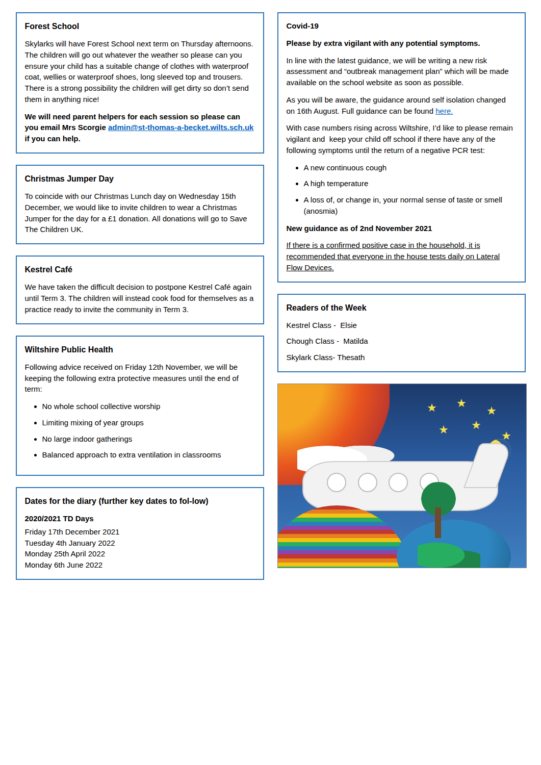Forest School
Skylarks will have Forest School next term on Thursday afternoons. The children will go out whatever the weather so please can you ensure your child has a suitable change of clothes with waterproof coat, wellies or waterproof shoes, long sleeved top and trousers. There is a strong possibility the children will get dirty so don’t send them in anything nice!
We will need parent helpers for each session so please can you email Mrs Scorgie admin@st-thomas-a-becket.wilts.sch.uk if you can help.
Christmas Jumper Day
To coincide with our Christmas Lunch day on Wednesday 15th December, we would like to invite children to wear a Christmas Jumper for the day for a £1 donation. All donations will go to Save The Children UK.
Kestrel Café
We have taken the difficult decision to postpone Kestrel Café again until Term 3. The children will instead cook food for themselves as a practice ready to invite the community in Term 3.
Wiltshire Public Health
Following advice received on Friday 12th November, we will be keeping the following extra protective measures until the end of term:
No whole school collective worship
Limiting mixing of year groups
No large indoor gatherings
Balanced approach to extra ventilation in classrooms
Dates for the diary (further key dates to fol-low)
2020/2021 TD Days
Friday 17th December 2021
Tuesday 4th January 2022
Monday 25th April 2022
Monday 6th June 2022
Covid-19
Please by extra vigilant with any potential symptoms.
In line with the latest guidance, we will be writing a new risk assessment and “outbreak management plan” which will be made available on the school website as soon as possible.
As you will be aware, the guidance around self isolation changed on 16th August. Full guidance can be found here.
With case numbers rising across Wiltshire, I’d like to please remain vigilant and keep your child off school if there have any of the following symptoms until the return of a negative PCR test:
A new continuous cough
A high temperature
A loss of, or change in, your normal sense of taste or smell (anosmia)
New guidance as of 2nd November 2021
If there is a confirmed positive case in the household, it is recommended that everyone in the house tests daily on Lateral Flow Devices.
Readers of the Week
Kestrel Class - Elsie
Chough Class - Matilda
Skylark Class- Thesath
★ ★ ★ ★ ★ ★